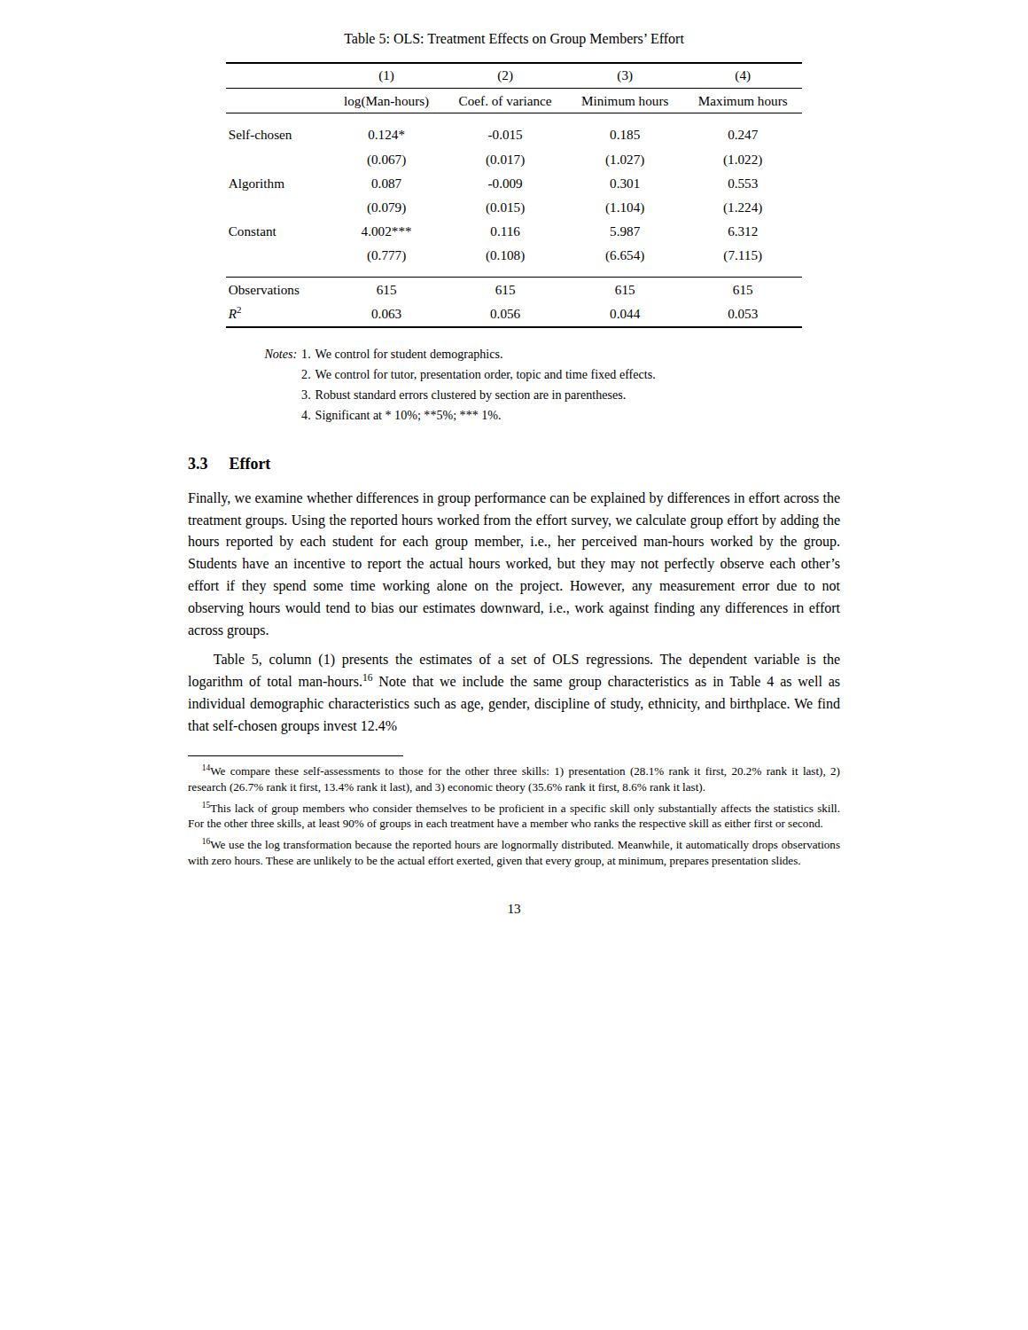Table 5: OLS: Treatment Effects on Group Members’ Effort
| | (1) | (2) | (3) | (4) |
| | log(Man-hours) | Coef. of variance | Minimum hours | Maximum hours |
| Self-chosen | 0.124* | -0.015 | 0.185 | 0.247 |
| | (0.067) | (0.017) | (1.027) | (1.022) |
| Algorithm | 0.087 | -0.009 | 0.301 | 0.553 |
| | (0.079) | (0.015) | (1.104) | (1.224) |
| Constant | 4.002*** | 0.116 | 5.987 | 6.312 |
| | (0.777) | (0.108) | (6.654) | (7.115) |
| Observations | 615 | 615 | 615 | 615 |
| R 2 | 0.063 | 0.056 | 0.044 | 0.053 |
| Notes: | 1. | We control for student demographics. |
| | 2. | We control for tutor, presentation order, topic and time fixed effects. |
| | 3. | Robust standard errors clustered by section are in parentheses. |
| | 4. | Significant at * 10%; **5%; *** 1%. |
3.3 Effort
Finally, we examine whether differences in group performance can be explained by differences in effort across the treatment groups. Using the reported hours worked from the effort survey, we calculate group effort by adding the hours reported by each student for each group member, i.e., her perceived man-hours worked by the group. Students have an incentive to report the actual hours worked, but they may not perfectly observe each other’s effort if they spend some time working alone on the project. However, any measurement error due to not observing hours would tend to bias our estimates downward, i.e., work against finding any differences in effort across groups.
Table 5, column (1) presents the estimates of a set of OLS regressions. The dependent variable is the logarithm of total man-hours.16 Note that we include the same group characteristics as in Table 4 as well as individual demographic characteristics such as age, gender, discipline of study, ethnicity, and birthplace. We find that self-chosen groups invest 12.4%
14We compare these self-assessments to those for the other three skills: 1) presentation (28.1% rank it first, 20.2% rank it last), 2) research (26.7% rank it first, 13.4% rank it last), and 3) economic theory (35.6% rank it first, 8.6% rank it last).
15This lack of group members who consider themselves to be proficient in a specific skill only substantially affects the statistics skill. For the other three skills, at least 90% of groups in each treatment have a member who ranks the respective skill as either first or second.
16We use the log transformation because the reported hours are lognormally distributed. Meanwhile, it automatically drops observations with zero hours. These are unlikely to be the actual effort exerted, given that every group, at minimum, prepares presentation slides.
13